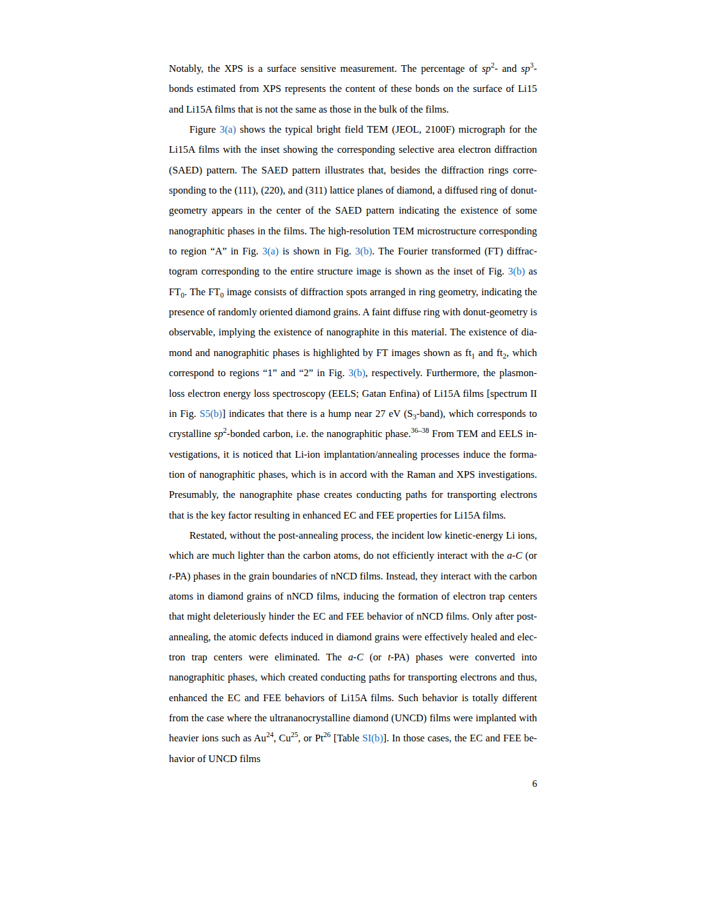Notably, the XPS is a surface sensitive measurement. The percentage of sp2- and sp3-bonds estimated from XPS represents the content of these bonds on the surface of Li15 and Li15A films that is not the same as those in the bulk of the films.
Figure 3(a) shows the typical bright field TEM (JEOL, 2100F) micrograph for the Li15A films with the inset showing the corresponding selective area electron diffraction (SAED) pattern. The SAED pattern illustrates that, besides the diffraction rings corresponding to the (111), (220), and (311) lattice planes of diamond, a diffused ring of donut-geometry appears in the center of the SAED pattern indicating the existence of some nanographitic phases in the films. The high-resolution TEM microstructure corresponding to region “A” in Fig. 3(a) is shown in Fig. 3(b). The Fourier transformed (FT) diffractogram corresponding to the entire structure image is shown as the inset of Fig. 3(b) as FT0. The FT0 image consists of diffraction spots arranged in ring geometry, indicating the presence of randomly oriented diamond grains. A faint diffuse ring with donut-geometry is observable, implying the existence of nanographite in this material. The existence of diamond and nanographitic phases is highlighted by FT images shown as ft1 and ft2, which correspond to regions “1” and “2” in Fig. 3(b), respectively. Furthermore, the plasmon-loss electron energy loss spectroscopy (EELS; Gatan Enfina) of Li15A films [spectrum II in Fig. S5(b)] indicates that there is a hump near 27 eV (S3-band), which corresponds to crystalline sp2-bonded carbon, i.e. the nanographitic phase.36–38 From TEM and EELS investigations, it is noticed that Li-ion implantation/annealing processes induce the formation of nanographitic phases, which is in accord with the Raman and XPS investigations. Presumably, the nanographite phase creates conducting paths for transporting electrons that is the key factor resulting in enhanced EC and FEE properties for Li15A films.
Restated, without the post-annealing process, the incident low kinetic-energy Li ions, which are much lighter than the carbon atoms, do not efficiently interact with the a-C (or t-PA) phases in the grain boundaries of nNCD films. Instead, they interact with the carbon atoms in diamond grains of nNCD films, inducing the formation of electron trap centers that might deleteriously hinder the EC and FEE behavior of nNCD films. Only after post-annealing, the atomic defects induced in diamond grains were effectively healed and electron trap centers were eliminated. The a-C (or t-PA) phases were converted into nanographitic phases, which created conducting paths for transporting electrons and thus, enhanced the EC and FEE behaviors of Li15A films. Such behavior is totally different from the case where the ultrananocrystalline diamond (UNCD) films were implanted with heavier ions such as Au24, Cu25, or Pt26 [Table SI(b)]. In those cases, the EC and FEE behavior of UNCD films
6